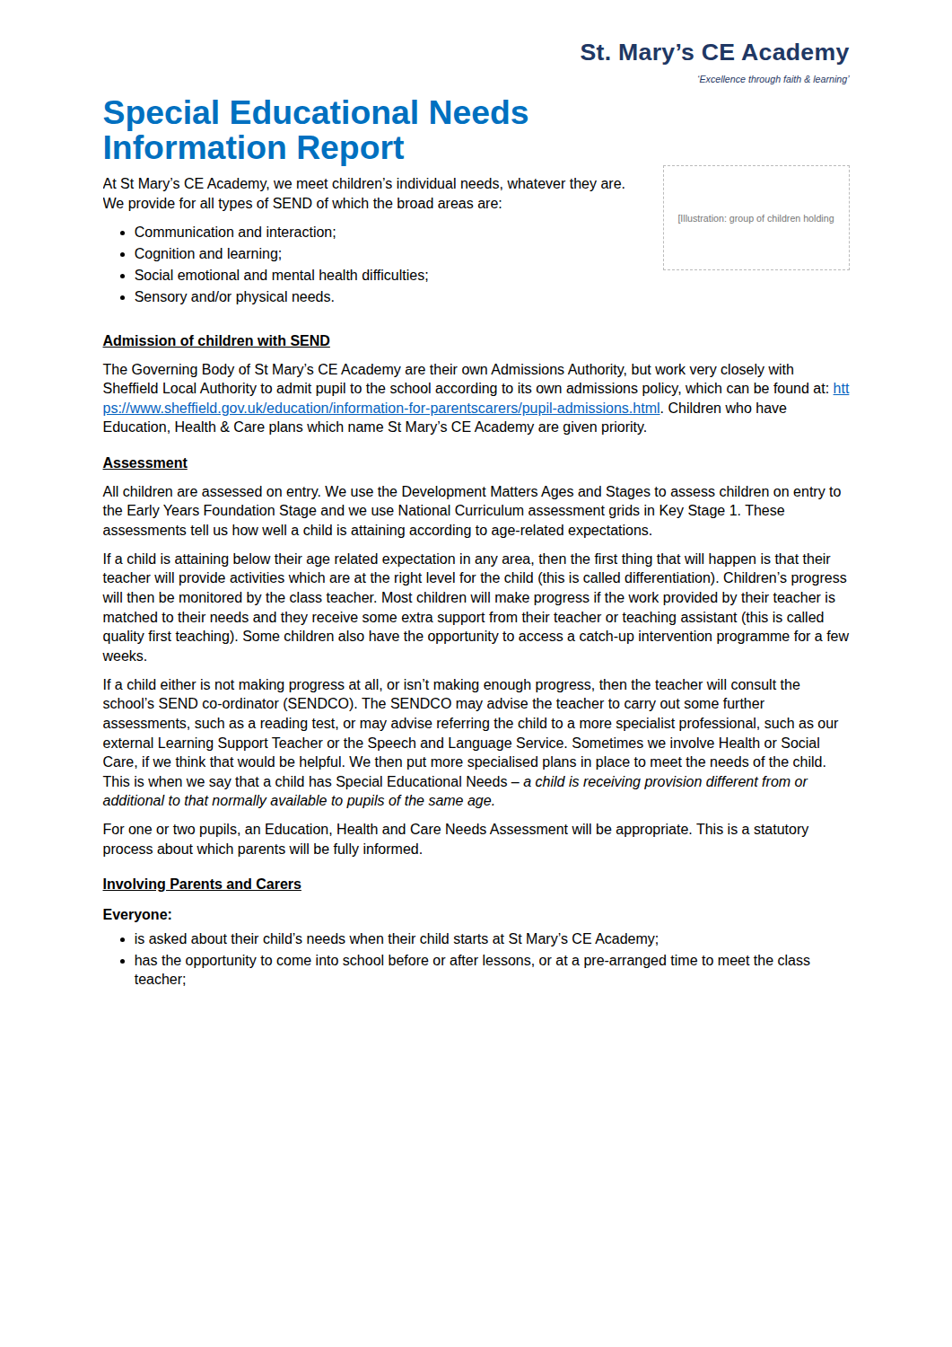St. Mary’s CE Academy
‘Excellence through faith & learning’
Special Educational NeedsInformation Report
[Illustration: group of children holding hands]
At St Mary’s CE Academy, we meet children’s individual needs, whatever they are. We provide for all types of SEND of which the broad areas are:
Communication and interaction;
Cognition and learning;
Social emotional and mental health difficulties;
Sensory and/or physical needs.
Admission of children with SEND
The Governing Body of St Mary’s CE Academy are their own Admissions Authority, but work very closely with Sheffield Local Authority to admit pupil to the school according to its own admissions policy, which can be found at: https://www.sheffield.gov.uk/education/information-for-parentscarers/pupil-admissions.html. Children who have Education, Health & Care plans which name St Mary’s CE Academy are given priority.
Assessment
All children are assessed on entry. We use the Development Matters Ages and Stages to assess children on entry to the Early Years Foundation Stage and we use National Curriculum assessment grids in Key Stage 1. These assessments tell us how well a child is attaining according to age-related expectations.
If a child is attaining below their age related expectation in any area, then the first thing that will happen is that their teacher will provide activities which are at the right level for the child (this is called differentiation). Children’s progress will then be monitored by the class teacher. Most children will make progress if the work provided by their teacher is matched to their needs and they receive some extra support from their teacher or teaching assistant (this is called quality first teaching). Some children also have the opportunity to access a catch-up intervention programme for a few weeks.
If a child either is not making progress at all, or isn’t making enough progress, then the teacher will consult the school’s SEND co-ordinator (SENDCO). The SENDCO may advise the teacher to carry out some further assessments, such as a reading test, or may advise referring the child to a more specialist professional, such as our external Learning Support Teacher or the Speech and Language Service. Sometimes we involve Health or Social Care, if we think that would be helpful. We then put more specialised plans in place to meet the needs of the child. This is when we say that a child has Special Educational Needs – a child is receiving provision different from or additional to that normally available to pupils of the same age.
For one or two pupils, an Education, Health and Care Needs Assessment will be appropriate. This is a statutory process about which parents will be fully informed.
Involving Parents and Carers
Everyone:
is asked about their child’s needs when their child starts at St Mary’s CE Academy;
has the opportunity to come into school before or after lessons, or at a pre-arranged time to meet the class teacher;